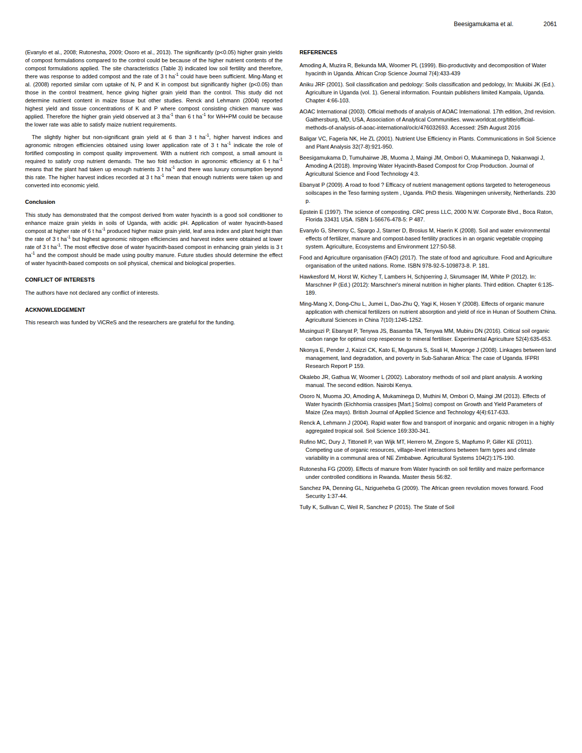Beesigamukama et al. 2061
(Evanylo et al., 2008; Rutonesha, 2009; Osoro et al., 2013). The significantly (p<0.05) higher grain yields of compost formulations compared to the control could be because of the higher nutrient contents of the compost formulations applied. The site characteristics (Table 3) indicated low soil fertility and therefore, there was response to added compost and the rate of 3 t ha-1 could have been sufficient. Ming-Mang et al. (2008) reported similar corn uptake of N, P and K in compost but significantly higher (p<0.05) than those in the control treatment, hence giving higher grain yield than the control. This study did not determine nutrient content in maize tissue but other studies. Renck and Lehmann (2004) reported highest yield and tissue concentrations of K and P where compost consisting chicken manure was applied. Therefore the higher grain yield observed at 3 tha-1 than 6 t ha-1 for WH+PM could be because the lower rate was able to satisfy maize nutrient requirements.
The slightly higher but non-significant grain yield at 6 than 3 t ha-1, higher harvest indices and agronomic nitrogen efficiencies obtained using lower application rate of 3 t ha-1 indicate the role of fortified composting in compost quality improvement. With a nutrient rich compost, a small amount is required to satisfy crop nutrient demands. The two fold reduction in agronomic efficiency at 6 t ha-1 means that the plant had taken up enough nutrients 3 t ha-1 and there was luxury consumption beyond this rate. The higher harvest indices recorded at 3 t ha-1 mean that enough nutrients were taken up and converted into economic yield.
Conclusion
This study has demonstrated that the compost derived from water hyacinth is a good soil conditioner to enhance maize grain yields in soils of Uganda, with acidic pH. Application of water hyacinth-based compost at higher rate of 6 t ha-1 produced higher maize grain yield, leaf area index and plant height than the rate of 3 t ha-1 but highest agronomic nitrogen efficiencies and harvest index were obtained at lower rate of 3 t ha-1. The most effective dose of water hyacinth-based compost in enhancing grain yields is 3 t ha-1 and the compost should be made using poultry manure. Future studies should determine the effect of water hyacinth-based composts on soil physical, chemical and biological properties.
CONFLICT OF INTERESTS
The authors have not declared any conflict of interests.
ACKNOWLEDGEMENT
This research was funded by ViCReS and the researchers are grateful for the funding.
REFERENCES
Amoding A, Muzira R, Bekunda MA, Woomer PL (1999). Bio-productivity and decomposition of Water hyacinth in Uganda. African Crop Science Journal 7(4):433-439
Aniku JRF (2001). Soil classification and pedology: Soils classification and pedology, In: Mukiibi JK (Ed.). Agriculture in Uganda (vol. 1). General information. Fountain publishers limited Kampala, Uganda. Chapter 4:66-103.
AOAC International (2003). Official methods of analysis of AOAC International. 17th edition, 2nd revision. Gaithersburg, MD, USA, Association of Analytical Communities. www.worldcat.org/title/official-methods-of-analysis-of-aoac-international/oclc/476032693. Accessed: 25th August 2016
Baligar VC, Fageria NK, He ZL (2001). Nutrient Use Efficiency in Plants. Communications in Soil Science and Plant Analysis 32(7-8):921-950.
Beesigamukama D, Tumuhairwe JB, Muoma J, Maingi JM, Ombori O, Mukaminega D, Nakanwagi J, Amoding A (2018). Improving Water Hyacinth-Based Compost for Crop Production. Journal of Agricultural Science and Food Technology 4:3.
Ebanyat P (2009). A road to food ? Efficacy of nutrient management options targeted to heterogeneous soilscapes in the Teso farming system , Uganda. PhD thesis. Wageningen university, Netherlands. 230 p.
Epstein E (1997). The science of composting. CRC press LLC, 2000 N.W. Corporate Blvd., Boca Raton, Florida 33431 USA. ISBN 1-56676-478-5: P 487.
Evanylo G, Sherony C, Spargo J, Starner D, Brosius M, Haerin K (2008). Soil and water environmental effects of fertilizer, manure and compost-based fertility practices in an organic vegetable cropping system. Agriculture, Ecosystems and Environment 127:50-58.
Food and Agriculture organisation (FAO) (2017). The state of food and agriculture. Food and Agriculture organisation of the united nations. Rome. ISBN 978-92-5-109873-8. P. 181.
Hawkesford M, Horst W, Kichey T, Lambers H, Schjoerring J, Skrumsager IM, White P (2012). In: Marschner P (Ed.) (2012): Marschner's mineral nutrition in higher plants. Third edition. Chapter 6:135-189.
Ming-Mang X, Dong-Chu L, Jumei L, Dao-Zhu Q, Yagi K, Hosen Y (2008). Effects of organic manure application with chemical fertilizers on nutrient absorption and yield of rice in Hunan of Southern China. Agricultural Sciences in China 7(10):1245-1252.
Musinguzi P, Ebanyat P, Tenywa JS, Basamba TA, Tenywa MM, Mubiru DN (2016). Critical soil organic carbon range for optimal crop respeonse to mineral fertiliser. Experimental Agriculture 52(4):635-653.
Nkonya E, Pender J, Kaizzi CK, Kato E, Mugarura S, Ssali H, Muwonge J (2008). Linkages between land management, land degradation, and poverty in Sub-Saharan Africa: The case of Uganda. IFPRI Research Report P 159.
Okalebo JR, Gathua W, Woomer L (2002). Laboratory methods of soil and plant analysis. A working manual. The second edition. Nairobi Kenya.
Osoro N, Muoma JO, Amoding A, Mukaminega D, Muthini M, Ombori O, Maingi JM (2013). Effects of Water hyacinth (Eichhornia crassipes [Mart.] Solms) compost on Growth and Yield Parameters of Maize (Zea mays). British Journal of Applied Science and Technology 4(4):617-633.
Renck A, Lehmann J (2004). Rapid water flow and transport of inorganic and organic nitrogen in a highly aggregated tropical soil. Soil Science 169:330-341.
Rufino MC, Dury J, Tittonell P, van Wijk MT, Herrero M, Zingore S, Mapfumo P, Giller KE (2011). Competing use of organic resources, village-level interactions between farm types and climate variability in a communal area of NE Zimbabwe. Agricultural Systems 104(2):175-190.
Rutonesha FG (2009). Effects of manure from Water hyacinth on soil fertility and maize performance under controlled conditions in Rwanda. Master thesis 56:82.
Sanchez PA, Denning GL, Nzigueheba G (2009). The African green revolution moves forward. Food Security 1:37-44.
Tully K, Sullivan C, Weil R, Sanchez P (2015). The State of Soil